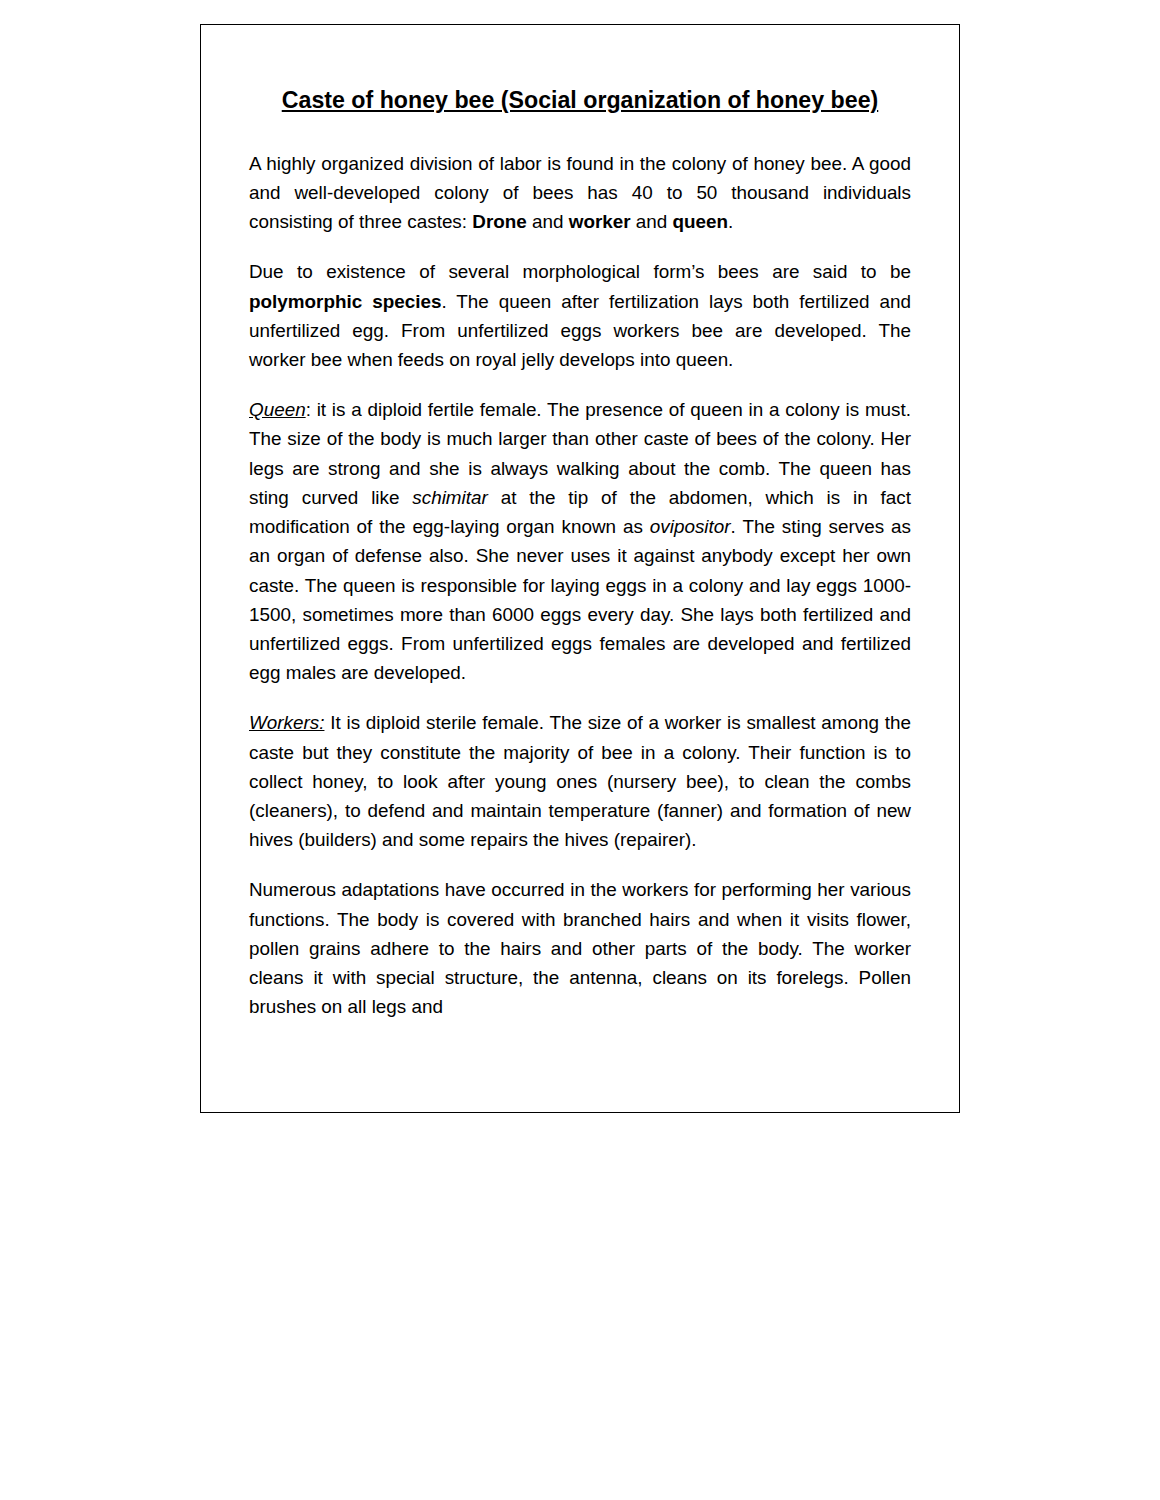Caste of honey bee (Social organization of honey bee)
A highly organized division of labor is found in the colony of honey bee. A good and well-developed colony of bees has 40 to 50 thousand individuals consisting of three castes: Drone and worker and queen.
Due to existence of several morphological form’s bees are said to be polymorphic species. The queen after fertilization lays both fertilized and unfertilized egg. From unfertilized eggs workers bee are developed. The worker bee when feeds on royal jelly develops into queen.
Queen: it is a diploid fertile female. The presence of queen in a colony is must. The size of the body is much larger than other caste of bees of the colony. Her legs are strong and she is always walking about the comb. The queen has sting curved like schimitar at the tip of the abdomen, which is in fact modification of the egg-laying organ known as ovipositor. The sting serves as an organ of defense also. She never uses it against anybody except her own caste. The queen is responsible for laying eggs in a colony and lay eggs 1000- 1500, sometimes more than 6000 eggs every day. She lays both fertilized and unfertilized eggs. From unfertilized eggs females are developed and fertilized egg males are developed.
Workers: It is diploid sterile female. The size of a worker is smallest among the caste but they constitute the majority of bee in a colony. Their function is to collect honey, to look after young ones (nursery bee), to clean the combs (cleaners), to defend and maintain temperature (fanner) and formation of new hives (builders) and some repairs the hives (repairer).
Numerous adaptations have occurred in the workers for performing her various functions. The body is covered with branched hairs and when it visits flower, pollen grains adhere to the hairs and other parts of the body. The worker cleans it with special structure, the antenna, cleans on its forelegs. Pollen brushes on all legs and